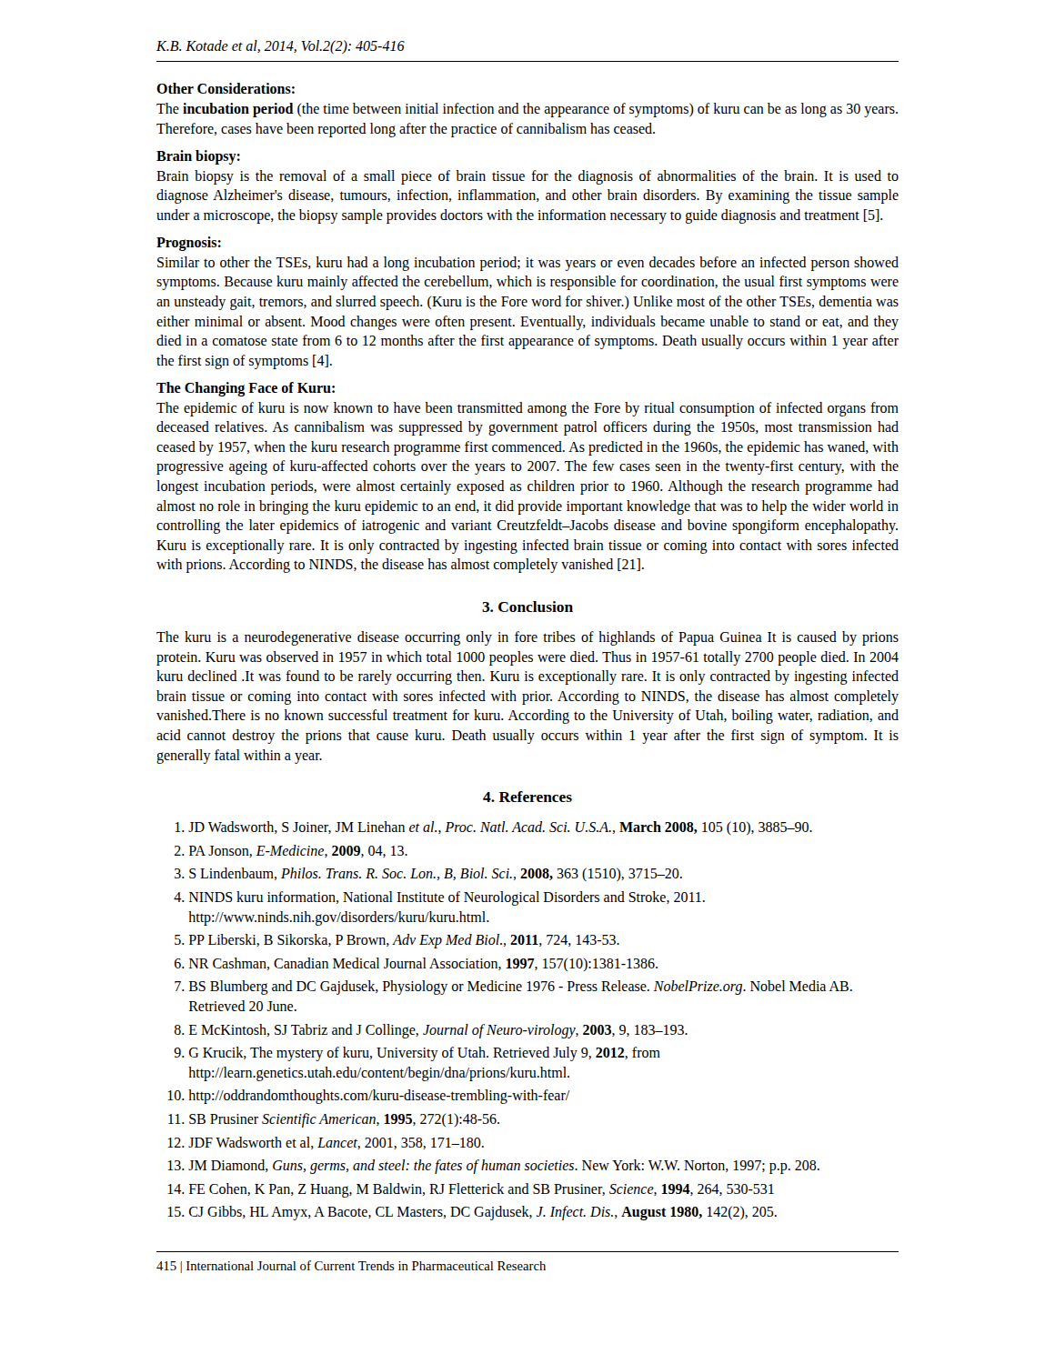K.B. Kotade et al, 2014, Vol.2(2): 405-416
Other Considerations:
The incubation period (the time between initial infection and the appearance of symptoms) of kuru can be as long as 30 years. Therefore, cases have been reported long after the practice of cannibalism has ceased.
Brain biopsy:
Brain biopsy is the removal of a small piece of brain tissue for the diagnosis of abnormalities of the brain. It is used to diagnose Alzheimer's disease, tumours, infection, inflammation, and other brain disorders. By examining the tissue sample under a microscope, the biopsy sample provides doctors with the information necessary to guide diagnosis and treatment [5].
Prognosis:
Similar to other the TSEs, kuru had a long incubation period; it was years or even decades before an infected person showed symptoms. Because kuru mainly affected the cerebellum, which is responsible for coordination, the usual first symptoms were an unsteady gait, tremors, and slurred speech. (Kuru is the Fore word for shiver.) Unlike most of the other TSEs, dementia was either minimal or absent. Mood changes were often present. Eventually, individuals became unable to stand or eat, and they died in a comatose state from 6 to 12 months after the first appearance of symptoms. Death usually occurs within 1 year after the first sign of symptoms [4].
The Changing Face of Kuru:
The epidemic of kuru is now known to have been transmitted among the Fore by ritual consumption of infected organs from deceased relatives. As cannibalism was suppressed by government patrol officers during the 1950s, most transmission had ceased by 1957, when the kuru research programme first commenced. As predicted in the 1960s, the epidemic has waned, with progressive ageing of kuru-affected cohorts over the years to 2007. The few cases seen in the twenty-first century, with the longest incubation periods, were almost certainly exposed as children prior to 1960. Although the research programme had almost no role in bringing the kuru epidemic to an end, it did provide important knowledge that was to help the wider world in controlling the later epidemics of iatrogenic and variant Creutzfeldt–Jacobs disease and bovine spongiform encephalopathy. Kuru is exceptionally rare. It is only contracted by ingesting infected brain tissue or coming into contact with sores infected with prions. According to NINDS, the disease has almost completely vanished [21].
3. Conclusion
The kuru is a neurodegenerative disease occurring only in fore tribes of highlands of Papua Guinea It is caused by prions protein. Kuru was observed in 1957 in which total 1000 peoples were died. Thus in 1957-61 totally 2700 people died. In 2004 kuru declined .It was found to be rarely occurring then. Kuru is exceptionally rare. It is only contracted by ingesting infected brain tissue or coming into contact with sores infected with prior. According to NINDS, the disease has almost completely vanished.There is no known successful treatment for kuru. According to the University of Utah, boiling water, radiation, and acid cannot destroy the prions that cause kuru. Death usually occurs within 1 year after the first sign of symptom. It is generally fatal within a year.
4. References
JD Wadsworth, S Joiner, JM Linehan et al., Proc. Natl. Acad. Sci. U.S.A., March 2008, 105 (10), 3885–90.
PA Jonson, E-Medicine, 2009, 04, 13.
S Lindenbaum, Philos. Trans. R. Soc. Lon., B, Biol. Sci., 2008, 363 (1510), 3715–20.
NINDS kuru information, National Institute of Neurological Disorders and Stroke, 2011. http://www.ninds.nih.gov/disorders/kuru/kuru.html.
PP Liberski, B Sikorska, P Brown, Adv Exp Med Biol., 2011, 724, 143-53.
NR Cashman, Canadian Medical Journal Association, 1997, 157(10):1381-1386.
BS Blumberg and DC Gajdusek, Physiology or Medicine 1976 - Press Release. NobelPrize.org. Nobel Media AB. Retrieved 20 June.
E McKintosh, SJ Tabriz and J Collinge, Journal of Neuro-virology, 2003, 9, 183–193.
G Krucik, The mystery of kuru, University of Utah. Retrieved July 9, 2012, from http://learn.genetics.utah.edu/content/begin/dna/prions/kuru.html.
http://oddrandomthoughts.com/kuru-disease-trembling-with-fear/
SB Prusiner Scientific American, 1995, 272(1):48-56.
JDF Wadsworth et al, Lancet, 2001, 358, 171–180.
JM Diamond, Guns, germs, and steel: the fates of human societies. New York: W.W. Norton, 1997; p.p. 208.
FE Cohen, K Pan, Z Huang, M Baldwin, RJ Fletterick and SB Prusiner, Science, 1994, 264, 530-531
CJ Gibbs, HL Amyx, A Bacote, CL Masters, DC Gajdusek, J. Infect. Dis., August 1980, 142(2), 205.
415 | International Journal of Current Trends in Pharmaceutical Research